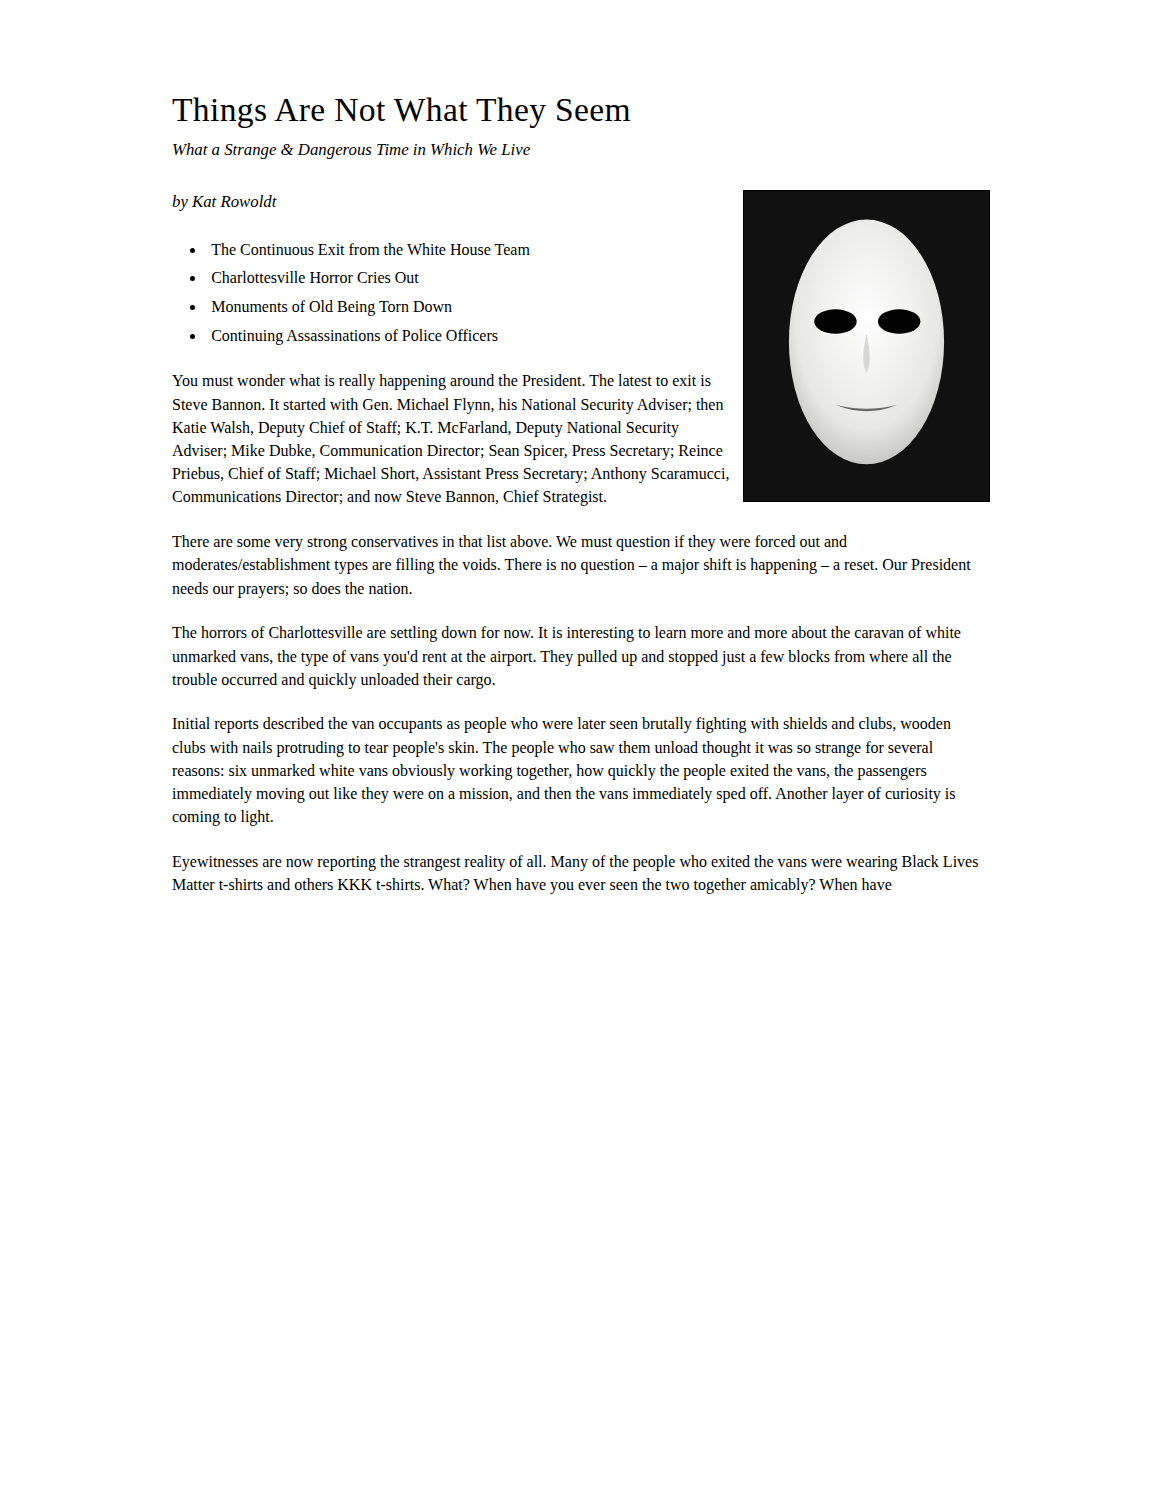Things Are Not What They Seem
What a Strange & Dangerous Time in Which We Live
by Kat Rowoldt
The Continuous Exit from the White House Team
Charlottesville Horror Cries Out
Monuments of Old Being Torn Down
Continuing Assassinations of Police Officers
You must wonder what is really happening around the President. The latest to exit is Steve Bannon. It started with Gen. Michael Flynn, his National Security Adviser; then Katie Walsh, Deputy Chief of Staff; K.T. McFarland, Deputy National Security Adviser; Mike Dubke, Communication Director; Sean Spicer, Press Secretary; Reince Priebus, Chief of Staff; Michael Short, Assistant Press Secretary; Anthony Scaramucci, Communications Director; and now Steve Bannon, Chief Strategist.
There are some very strong conservatives in that list above. We must question if they were forced out and moderates/establishment types are filling the voids. There is no question – a major shift is happening – a reset. Our President needs our prayers; so does the nation.
The horrors of Charlottesville are settling down for now. It is interesting to learn more and more about the caravan of white unmarked vans, the type of vans you'd rent at the airport. They pulled up and stopped just a few blocks from where all the trouble occurred and quickly unloaded their cargo.
Initial reports described the van occupants as people who were later seen brutally fighting with shields and clubs, wooden clubs with nails protruding to tear people's skin. The people who saw them unload thought it was so strange for several reasons: six unmarked white vans obviously working together, how quickly the people exited the vans, the passengers immediately moving out like they were on a mission, and then the vans immediately sped off. Another layer of curiosity is coming to light.
Eyewitnesses are now reporting the strangest reality of all. Many of the people who exited the vans were wearing Black Lives Matter t-shirts and others KKK t-shirts. What? When have you ever seen the two together amicably? When have